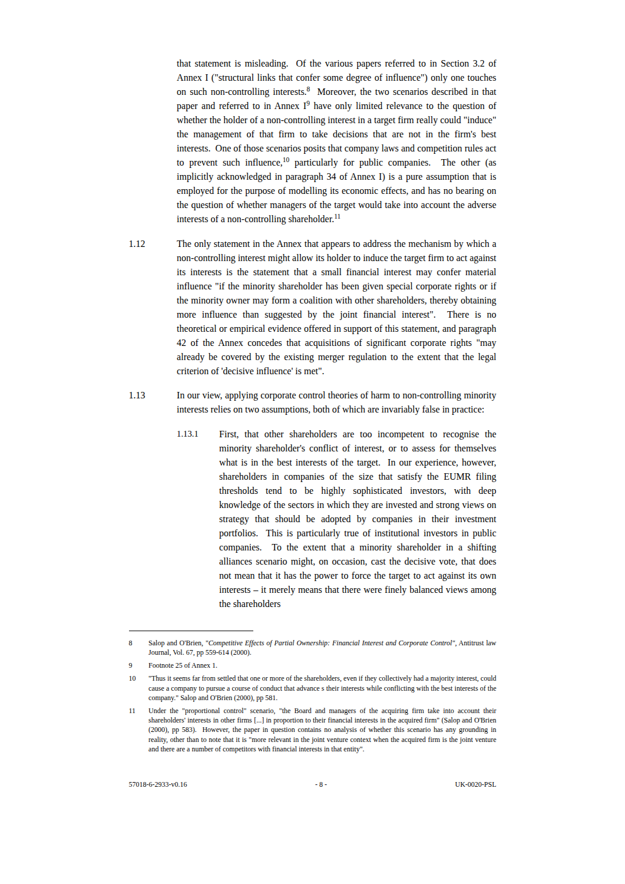that statement is misleading. Of the various papers referred to in Section 3.2 of Annex I ("structural links that confer some degree of influence") only one touches on such non-controlling interests.8 Moreover, the two scenarios described in that paper and referred to in Annex I9 have only limited relevance to the question of whether the holder of a non-controlling interest in a target firm really could "induce" the management of that firm to take decisions that are not in the firm's best interests. One of those scenarios posits that company laws and competition rules act to prevent such influence,10 particularly for public companies. The other (as implicitly acknowledged in paragraph 34 of Annex I) is a pure assumption that is employed for the purpose of modelling its economic effects, and has no bearing on the question of whether managers of the target would take into account the adverse interests of a non-controlling shareholder.11
1.12
The only statement in the Annex that appears to address the mechanism by which a non-controlling interest might allow its holder to induce the target firm to act against its interests is the statement that a small financial interest may confer material influence "if the minority shareholder has been given special corporate rights or if the minority owner may form a coalition with other shareholders, thereby obtaining more influence than suggested by the joint financial interest". There is no theoretical or empirical evidence offered in support of this statement, and paragraph 42 of the Annex concedes that acquisitions of significant corporate rights "may already be covered by the existing merger regulation to the extent that the legal criterion of 'decisive influence' is met".
1.13
In our view, applying corporate control theories of harm to non-controlling minority interests relies on two assumptions, both of which are invariably false in practice:
1.13.1
First, that other shareholders are too incompetent to recognise the minority shareholder's conflict of interest, or to assess for themselves what is in the best interests of the target. In our experience, however, shareholders in companies of the size that satisfy the EUMR filing thresholds tend to be highly sophisticated investors, with deep knowledge of the sectors in which they are invested and strong views on strategy that should be adopted by companies in their investment portfolios. This is particularly true of institutional investors in public companies. To the extent that a minority shareholder in a shifting alliances scenario might, on occasion, cast the decisive vote, that does not mean that it has the power to force the target to act against its own interests – it merely means that there were finely balanced views among the shareholders
8
Salop and O'Brien, "Competitive Effects of Partial Ownership: Financial Interest and Corporate Control", Antitrust law Journal, Vol. 67, pp 559-614 (2000).
9
Footnote 25 of Annex 1.
10
"Thus it seems far from settled that one or more of the shareholders, even if they collectively had a majority interest, could cause a company to pursue a course of conduct that advance s their interests while conflicting with the best interests of the company." Salop and O'Brien (2000), pp 581.
11
Under the "proportional control" scenario, "the Board and managers of the acquiring firm take into account their shareholders' interests in other firms [...] in proportion to their financial interests in the acquired firm" (Salop and O'Brien (2000), pp 583). However, the paper in question contains no analysis of whether this scenario has any grounding in reality, other than to note that it is "more relevant in the joint venture context when the acquired firm is the joint venture and there are a number of competitors with financial interests in that entity".
57018-6-2933-v0.16
- 8 -
UK-0020-PSL